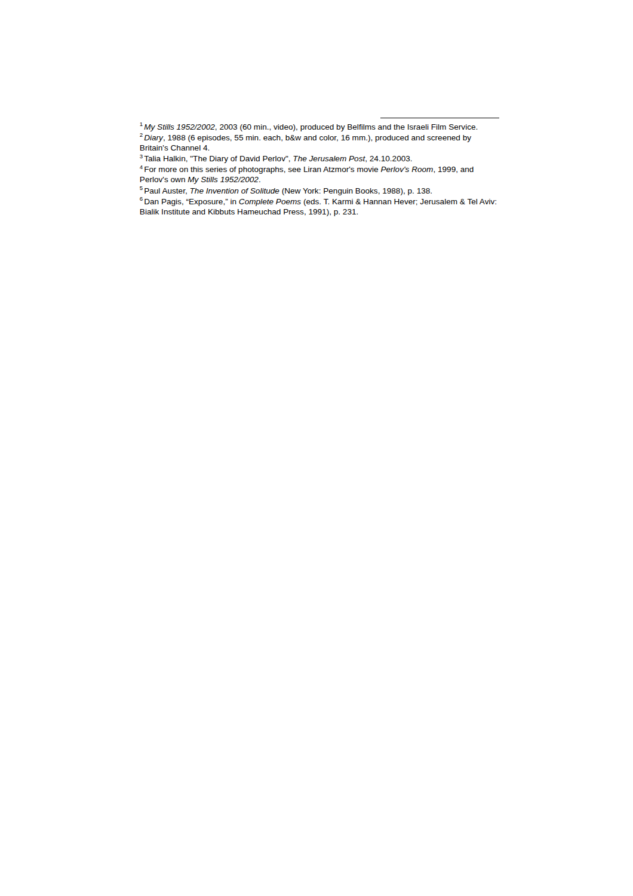1My Stills 1952/2002, 2003 (60 min., video), produced by Belfilms and the Israeli Film Service.
2Diary, 1988 (6 episodes, 55 min. each, b&w and color, 16 mm.), produced and screened by Britain's Channel 4.
3Talia Halkin, "The Diary of David Perlov", The Jerusalem Post, 24.10.2003.
4For more on this series of photographs, see Liran Atzmor's movie Perlov's Room, 1999, and Perlov's own My Stills 1952/2002.
5Paul Auster, The Invention of Solitude (New York: Penguin Books, 1988), p. 138.
6Dan Pagis, “Exposure,” in Complete Poems (eds. T. Karmi & Hannan Hever; Jerusalem & Tel Aviv: Bialik Institute and Kibbuts Hameuchad Press, 1991), p. 231.